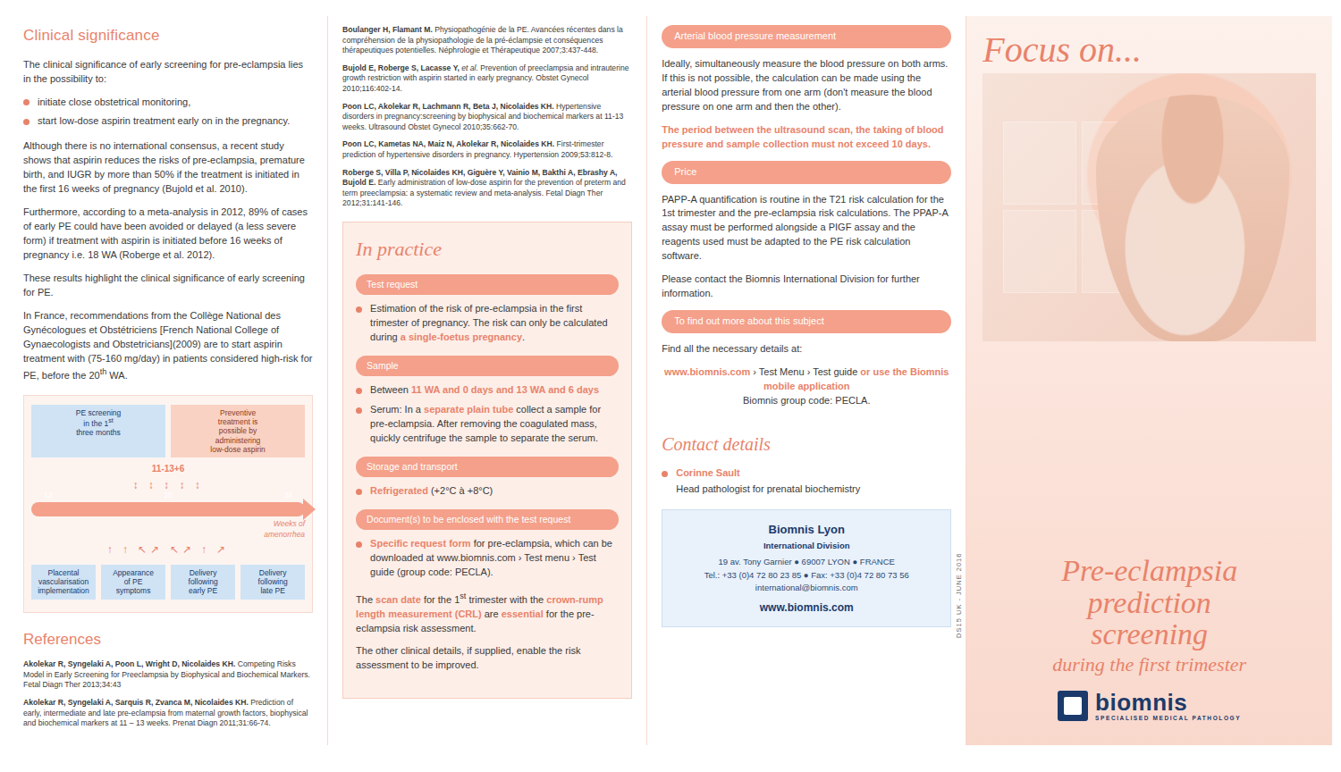Clinical significance
The clinical significance of early screening for pre-eclampsia lies in the possibility to:
initiate close obstetrical monitoring,
start low-dose aspirin treatment early on in the pregnancy.
Although there is no international consensus, a recent study shows that aspirin reduces the risks of pre-eclampsia, premature birth, and IUGR by more than 50% if the treatment is initiated in the first 16 weeks of pregnancy (Bujold et al. 2010).
Furthermore, according to a meta-analysis in 2012, 89% of cases of early PE could have been avoided or delayed (a less severe form) if treatment with aspirin is initiated before 16 weeks of pregnancy i.e. 18 WA (Roberge et al. 2012).
These results highlight the clinical significance of early screening for PE.
In France, recommendations from the Collège National des Gynécologues et Obstétriciens [French National College of Gynaecologists and Obstetricians](2009) are to start aspirin treatment with (75-160 mg/day) in patients considered high-risk for PE, before the 20th WA.
PE screening
in the 1st
three months
Preventive
treatment is
possible by
administering
low-dose aspirin
11-13+6
↕ ↕ ↕ ↕ ↕
122034
Weeks of
amenorrhea
↑ ↑ ↖↗ ↖↗ ↑ ↗
Placental
vascularisation
implementation
Appearance
of PE
symptoms
Delivery
following
early PE
Delivery
following
late PE
References
Akolekar R, Syngelaki A, Poon L, Wright D, Nicolaides KH. Competing Risks Model in Early Screening for Preeclampsia by Biophysical and Biochemical Markers. Fetal Diagn Ther 2013;34:43
Akolekar R, Syngelaki A, Sarquis R, Zvanca M, Nicolaides KH. Prediction of early, intermediate and late pre-eclampsia from maternal growth factors, biophysical and biochemical markers at 11 – 13 weeks. Prenat Diagn 2011;31:66-74.
Boulanger H, Flamant M. Physiopathogénie de la PE. Avancées récentes dans la compréhension de la physiopathologie de la pré-éclampsie et conséquences thérapeutiques potentielles. Néphrologie et Thérapeutique 2007;3:437-448.
Bujold E, Roberge S, Lacasse Y, et al. Prevention of preeclampsia and intrauterine growth restriction with aspirin started in early pregnancy. Obstet Gynecol 2010;116:402-14.
Poon LC, Akolekar R, Lachmann R, Beta J, Nicolaides KH. Hypertensive disorders in pregnancy:screening by biophysical and biochemical markers at 11-13 weeks. Ultrasound Obstet Gynecol 2010;35:662-70.
Poon LC, Kametas NA, Maiz N, Akolekar R, Nicolaides KH. First-trimester prediction of hypertensive disorders in pregnancy. Hypertension 2009;53:812-8.
Roberge S, Villa P, Nicolaides KH, Giguère Y, Vainio M, Bakthi A, Ebrashy A, Bujold E. Early administration of low-dose aspirin for the prevention of preterm and term preeclampsia: a systematic review and meta-analysis. Fetal Diagn Ther 2012;31:141-146.
In practice
Test request
Estimation of the risk of pre-eclampsia in the first trimester of pregnancy. The risk can only be calculated during a single-foetus pregnancy.
Sample
Between 11 WA and 0 days and 13 WA and 6 days
Serum: In a separate plain tube collect a sample for pre-eclampsia. After removing the coagulated mass, quickly centrifuge the sample to separate the serum.
Storage and transport
Refrigerated (+2°C à +8°C)
Document(s) to be enclosed with the test request
Specific request form for pre-eclampsia, which can be downloaded at www.biomnis.com › Test menu › Test guide (group code: PECLA).
The scan date for the 1st trimester with the crown-rump length measurement (CRL) are essential for the pre-eclampsia risk assessment.
The other clinical details, if supplied, enable the risk assessment to be improved.
Arterial blood pressure measurement
Ideally, simultaneously measure the blood pressure on both arms. If this is not possible, the calculation can be made using the arterial blood pressure from one arm (don't measure the blood pressure on one arm and then the other).
The period between the ultrasound scan, the taking of blood pressure and sample collection must not exceed 10 days.
Price
PAPP-A quantification is routine in the T21 risk calculation for the 1st trimester and the pre-eclampsia risk calculations. The PPAP-A assay must be performed alongside a PIGF assay and the reagents used must be adapted to the PE risk calculation software.
Please contact the Biomnis International Division for further information.
To find out more about this subject
Find all the necessary details at:
www.biomnis.com › Test Menu › Test guide or use the Biomnis mobile application
Biomnis group code: PECLA.
Contact details
Corinne Sault
Head pathologist for prenatal biochemistry
Biomnis Lyon
International Division
19 av. Tony Garnier ● 69007 LYON ● FRANCE
Tel.: +33 (0)4 72 80 23 85 ● Fax: +33 (0)4 72 80 73 56
international@biomnis.com
www.biomnis.com
DS15 UK - JUNE 2016
Focus on...
Pre-eclampsia prediction screening during the first trimester
biomnis SPECIALISED MEDICAL PATHOLOGY